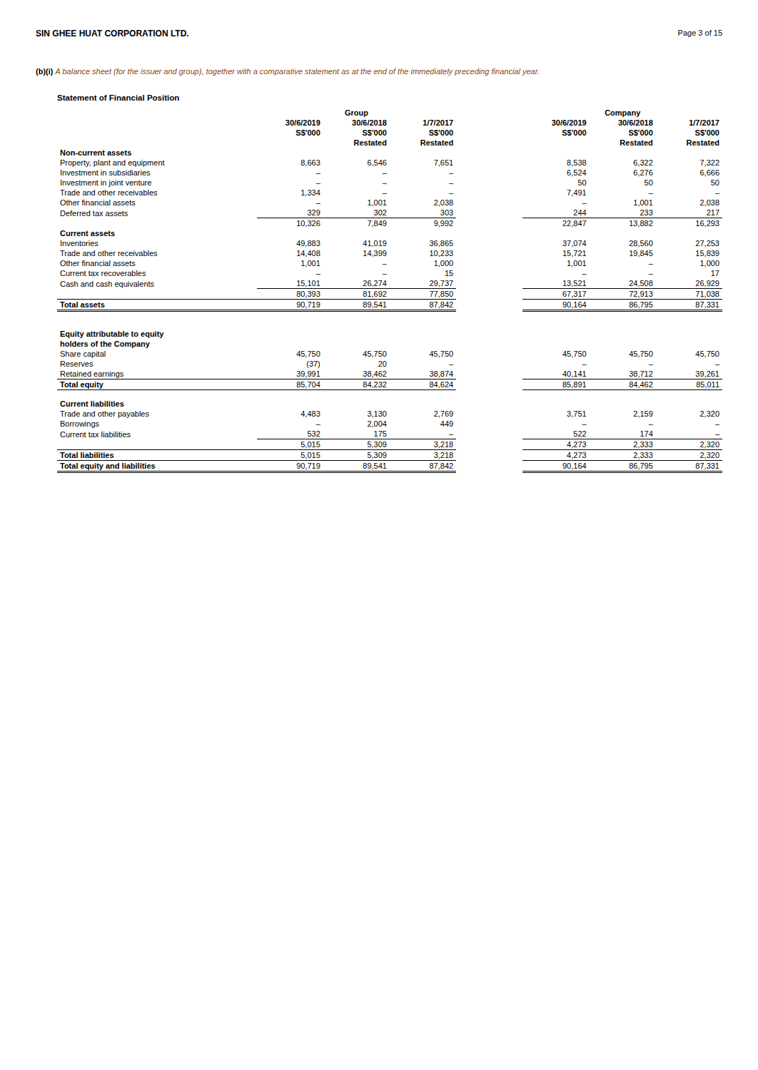SIN GHEE HUAT CORPORATION LTD.
Page 3 of 15
(b)(i) A balance sheet (for the issuer and group), together with a comparative statement as at the end of the immediately preceding financial year.
Statement of Financial Position
| | Group | | Company |
| --- | --- | --- | --- |
| | 30/6/2019 | 30/6/2018 | 1/7/2017 | | 30/6/2019 | 30/6/2018 | 1/7/2017 |
| | S$'000 | S$'000 | S$'000 | | S$'000 | S$'000 | S$'000 |
| | | Restated | Restated | | | Restated | Restated |
| Non-current assets | | | | | | | |
| Property, plant and equipment | 8,663 | 6,546 | 7,651 | | 8,538 | 6,322 | 7,322 |
| Investment in subsidiaries | – | – | – | | 6,524 | 6,276 | 6,666 |
| Investment in joint venture | – | – | – | | 50 | 50 | 50 |
| Trade and other receivables | 1,334 | – | – | | 7,491 | – | – |
| Other financial assets | – | 1,001 | 2,038 | | – | 1,001 | 2,038 |
| Deferred tax assets | 329 | 302 | 303 | | 244 | 233 | 217 |
| | 10,326 | 7,849 | 9,992 | | 22,847 | 13,882 | 16,293 |
| Current assets | | | | | | | |
| Inventories | 49,883 | 41,019 | 36,865 | | 37,074 | 28,560 | 27,253 |
| Trade and other receivables | 14,408 | 14,399 | 10,233 | | 15,721 | 19,845 | 15,839 |
| Other financial assets | 1,001 | – | 1,000 | | 1,001 | – | 1,000 |
| Current tax recoverables | – | – | 15 | | – | – | 17 |
| Cash and cash equivalents | 15,101 | 26,274 | 29,737 | | 13,521 | 24,508 | 26,929 |
| | 80,393 | 81,692 | 77,850 | | 67,317 | 72,913 | 71,038 |
| Total assets | 90,719 | 89,541 | 87,842 | | 90,164 | 86,795 | 87,331 |
| Equity attributable to equity | | | | | | | |
| holders of the Company | | | | | | | |
| Share capital | 45,750 | 45,750 | 45,750 | | 45,750 | 45,750 | 45,750 |
| Reserves | (37) | 20 | – | | – | – | – |
| Retained earnings | 39,991 | 38,462 | 38,874 | | 40,141 | 38,712 | 39,261 |
| Total equity | 85,704 | 84,232 | 84,624 | | 85,891 | 84,462 | 85,011 |
| Current liabilities | | | | | | | |
| Trade and other payables | 4,483 | 3,130 | 2,769 | | 3,751 | 2,159 | 2,320 |
| Borrowings | – | 2,004 | 449 | | – | – | – |
| Current tax liabilities | 532 | 175 | – | | 522 | 174 | – |
| | 5,015 | 5,309 | 3,218 | | 4,273 | 2,333 | 2,320 |
| Total liabilities | 5,015 | 5,309 | 3,218 | | 4,273 | 2,333 | 2,320 |
| Total equity and liabilities | 90,719 | 89,541 | 87,842 | | 90,164 | 86,795 | 87,331 |